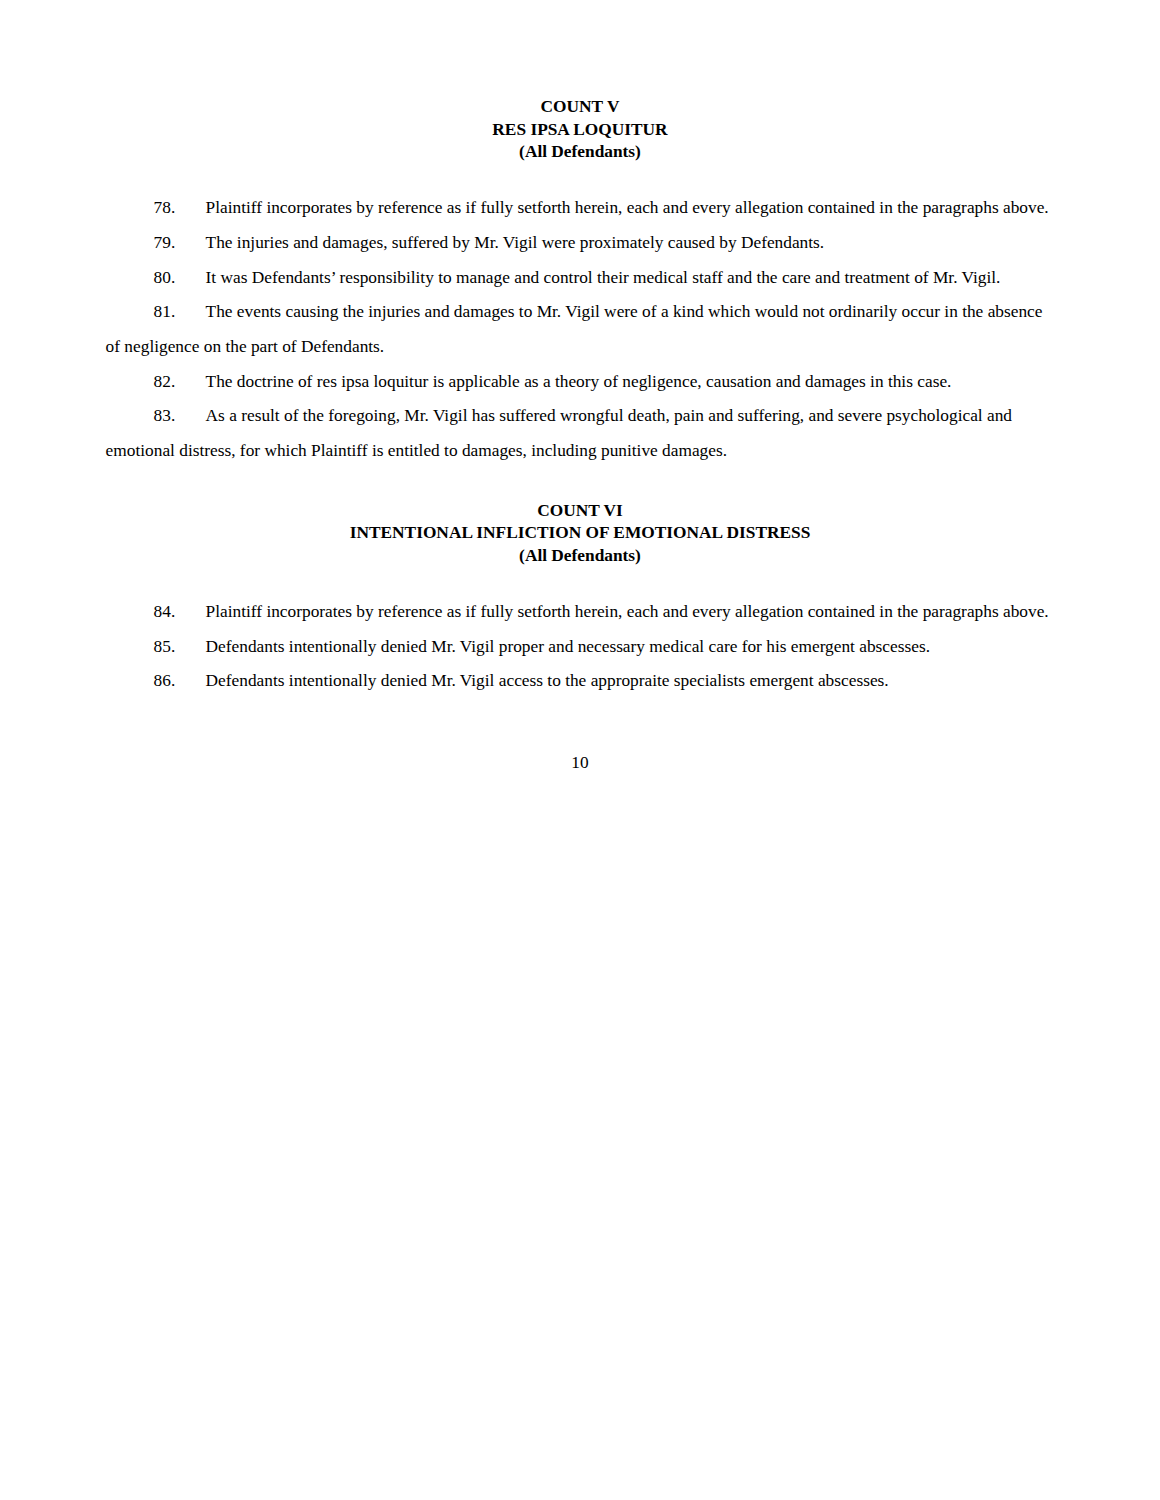COUNT V
RES IPSA LOQUITUR
(All Defendants)
78. Plaintiff incorporates by reference as if fully setforth herein, each and every allegation contained in the paragraphs above.
79. The injuries and damages, suffered by Mr. Vigil were proximately caused by Defendants.
80. It was Defendants’ responsibility to manage and control their medical staff and the care and treatment of Mr. Vigil.
81. The events causing the injuries and damages to Mr. Vigil were of a kind which would not ordinarily occur in the absence of negligence on the part of Defendants.
82. The doctrine of res ipsa loquitur is applicable as a theory of negligence, causation and damages in this case.
83. As a result of the foregoing, Mr. Vigil has suffered wrongful death, pain and suffering, and severe psychological and emotional distress, for which Plaintiff is entitled to damages, including punitive damages.
COUNT VI
INTENTIONAL INFLICTION OF EMOTIONAL DISTRESS
(All Defendants)
84. Plaintiff incorporates by reference as if fully setforth herein, each and every allegation contained in the paragraphs above.
85. Defendants intentionally denied Mr. Vigil proper and necessary medical care for his emergent abscesses.
86. Defendants intentionally denied Mr. Vigil access to the appropraite specialists emergent abscesses.
10